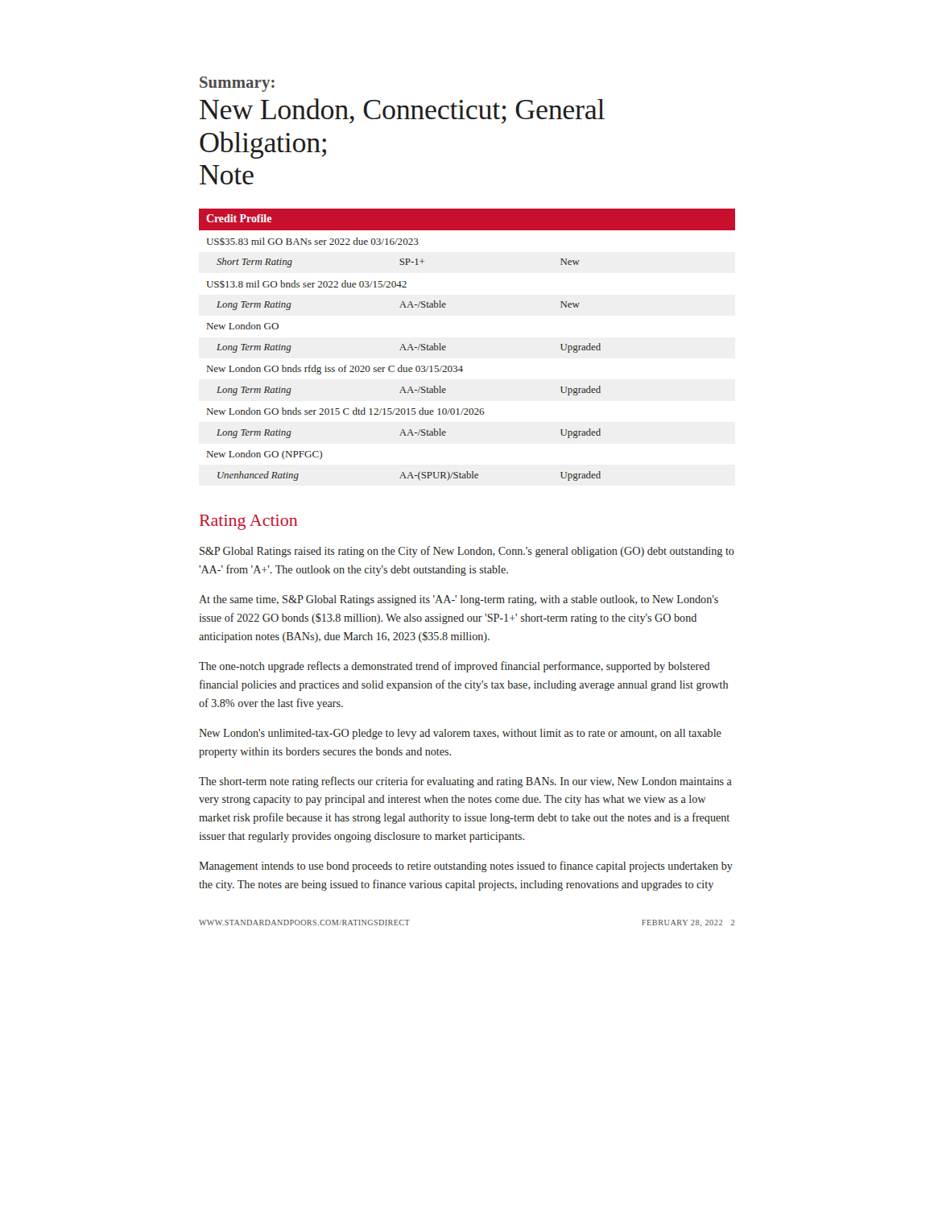Summary:
New London, Connecticut; General Obligation;
Note
Credit Profile
| US$35.83 mil GO BANs ser 2022 due 03/16/2023 |
| Short Term Rating | SP-1+ | New |
| US$13.8 mil GO bnds ser 2022 due 03/15/2042 |
| Long Term Rating | AA-/Stable | New |
| New London GO |
| Long Term Rating | AA-/Stable | Upgraded |
| New London GO bnds rfdg iss of 2020 ser C due 03/15/2034 |
| Long Term Rating | AA-/Stable | Upgraded |
| New London GO bnds ser 2015 C dtd 12/15/2015 due 10/01/2026 |
| Long Term Rating | AA-/Stable | Upgraded |
| New London GO (NPFGC) |
| Unenhanced Rating | AA-(SPUR)/Stable | Upgraded |
Rating Action
S&P Global Ratings raised its rating on the City of New London, Conn.'s general obligation (GO) debt outstanding to 'AA-' from 'A+'. The outlook on the city's debt outstanding is stable.
At the same time, S&P Global Ratings assigned its 'AA-' long-term rating, with a stable outlook, to New London's issue of 2022 GO bonds ($13.8 million). We also assigned our 'SP-1+' short-term rating to the city's GO bond anticipation notes (BANs), due March 16, 2023 ($35.8 million).
The one-notch upgrade reflects a demonstrated trend of improved financial performance, supported by bolstered financial policies and practices and solid expansion of the city's tax base, including average annual grand list growth of 3.8% over the last five years.
New London's unlimited-tax-GO pledge to levy ad valorem taxes, without limit as to rate or amount, on all taxable property within its borders secures the bonds and notes.
The short-term note rating reflects our criteria for evaluating and rating BANs. In our view, New London maintains a very strong capacity to pay principal and interest when the notes come due. The city has what we view as a low market risk profile because it has strong legal authority to issue long-term debt to take out the notes and is a frequent issuer that regularly provides ongoing disclosure to market participants.
Management intends to use bond proceeds to retire outstanding notes issued to finance capital projects undertaken by the city. The notes are being issued to finance various capital projects, including renovations and upgrades to city
www.standardandpoors.com/ratingsdirect FEBRUARY 28, 2022 2